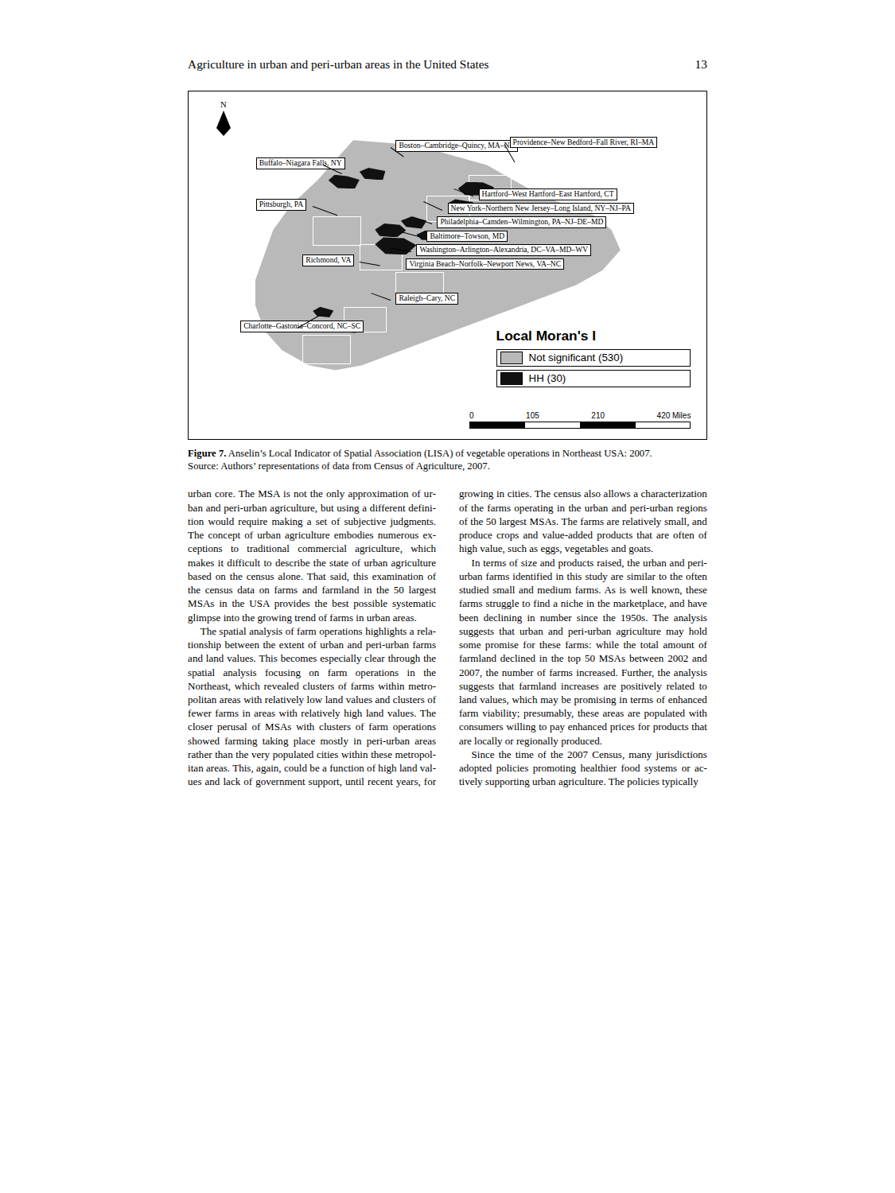Agriculture in urban and peri-urban areas in the United States
13
N
Boston–Cambridge–Quincy, MA–NH
Providence–New Bedford–Fall River, RI–MA
Buffalo–Niagara Falls, NY
Pittsburgh, PA
Hartford–West Hartford–East Hartford, CT
New York–Northern New Jersey–Long Island, NY–NJ–PA
Philadelphia–Camden–Wilmington, PA–NJ–DE–MD
Baltimore–Towson, MD
Washington–Arlington–Alexandria, DC–VA–MD–WV
Richmond, VA
Virginia Beach–Norfolk–Newport News, VA–NC
Raleigh–Cary, NC
Charlotte–Gastonia–Concord, NC–SC
Local Moran's I
Not significant (530)
HH (30)
0105210420 Miles
Figure 7. Anselin’s Local Indicator of Spatial Association (LISA) of vegetable operations in Northeast USA: 2007.
Source: Authors’ representations of data from Census of Agriculture, 2007.
urban core. The MSA is not the only approximation of urban and peri-urban agriculture, but using a different definition would require making a set of subjective judgments. The concept of urban agriculture embodies numerous exceptions to traditional commercial agriculture, which makes it difficult to describe the state of urban agriculture based on the census alone. That said, this examination of the census data on farms and farmland in the 50 largest MSAs in the USA provides the best possible systematic glimpse into the growing trend of farms in urban areas.
The spatial analysis of farm operations highlights a relationship between the extent of urban and peri-urban farms and land values. This becomes especially clear through the spatial analysis focusing on farm operations in the Northeast, which revealed clusters of farms within metropolitan areas with relatively low land values and clusters of fewer farms in areas with relatively high land values. The closer perusal of MSAs with clusters of farm operations showed farming taking place mostly in peri-urban areas rather than the very populated cities within these metropolitan areas. This, again, could be a function of high land values and lack of government support, until recent years, for growing in cities. The census also allows a characterization of the farms operating in the urban and peri-urban regions of the 50 largest MSAs. The farms are relatively small, and produce crops and value-added products that are often of high value, such as eggs, vegetables and goats.
In terms of size and products raised, the urban and peri-urban farms identified in this study are similar to the often studied small and medium farms. As is well known, these farms struggle to find a niche in the marketplace, and have been declining in number since the 1950s. The analysis suggests that urban and peri-urban agriculture may hold some promise for these farms: while the total amount of farmland declined in the top 50 MSAs between 2002 and 2007, the number of farms increased. Further, the analysis suggests that farmland increases are positively related to land values, which may be promising in terms of enhanced farm viability; presumably, these areas are populated with consumers willing to pay enhanced prices for products that are locally or regionally produced.
Since the time of the 2007 Census, many jurisdictions adopted policies promoting healthier food systems or actively supporting urban agriculture. The policies typically